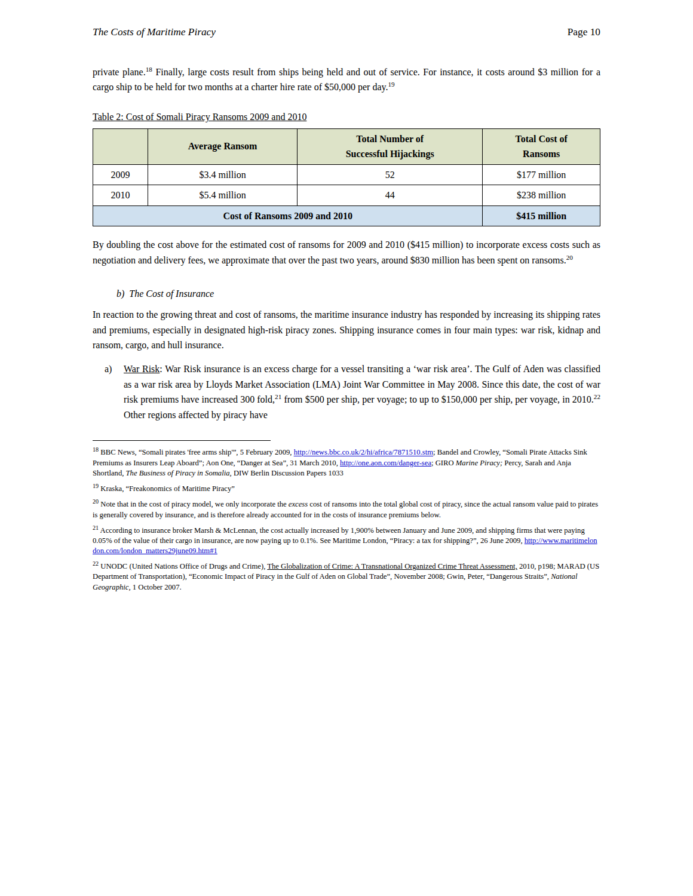The Costs of Maritime Piracy Page 10
private plane.18 Finally, large costs result from ships being held and out of service. For instance, it costs around $3 million for a cargo ship to be held for two months at a charter hire rate of $50,000 per day.19
Table 2: Cost of Somali Piracy Ransoms 2009 and 2010
| | Average Ransom | Total Number of Successful Hijackings | Total Cost of Ransoms |
| --- | --- | --- | --- |
| 2009 | $3.4 million | 52 | $177 million |
| 2010 | $5.4 million | 44 | $238 million |
| Cost of Ransoms 2009 and 2010 | $415 million |
By doubling the cost above for the estimated cost of ransoms for 2009 and 2010 ($415 million) to incorporate excess costs such as negotiation and delivery fees, we approximate that over the past two years, around $830 million has been spent on ransoms.20
b) The Cost of Insurance
In reaction to the growing threat and cost of ransoms, the maritime insurance industry has responded by increasing its shipping rates and premiums, especially in designated high-risk piracy zones. Shipping insurance comes in four main types: war risk, kidnap and ransom, cargo, and hull insurance.
a) War Risk: War Risk insurance is an excess charge for a vessel transiting a ‘war risk area’. The Gulf of Aden was classified as a war risk area by Lloyds Market Association (LMA) Joint War Committee in May 2008. Since this date, the cost of war risk premiums have increased 300 fold,21 from $500 per ship, per voyage; to up to $150,000 per ship, per voyage, in 2010.22 Other regions affected by piracy have
18 BBC News, “Somali pirates 'free arms ship'”, 5 February 2009, http://news.bbc.co.uk/2/hi/africa/7871510.stm; Bandel and Crowley, “Somali Pirate Attacks Sink Premiums as Insurers Leap Aboard”; Aon One, “Danger at Sea”, 31 March 2010, http://one.aon.com/danger-sea; GIRO Marine Piracy; Percy, Sarah and Anja Shortland, The Business of Piracy in Somalia, DIW Berlin Discussion Papers 1033
19 Kraska, “Freakonomics of Maritime Piracy”
20 Note that in the cost of piracy model, we only incorporate the excess cost of ransoms into the total global cost of piracy, since the actual ransom value paid to pirates is generally covered by insurance, and is therefore already accounted for in the costs of insurance premiums below.
21 According to insurance broker Marsh & McLennan, the cost actually increased by 1,900% between January and June 2009, and shipping firms that were paying 0.05% of the value of their cargo in insurance, are now paying up to 0.1%. See Maritime London, “Piracy: a tax for shipping?”, 26 June 2009, http://www.maritimelondon.com/london_matters29june09.htm#1
22 UNODC (United Nations Office of Drugs and Crime), The Globalization of Crime: A Transnational Organized Crime Threat Assessment, 2010, p198; MARAD (US Department of Transportation), “Economic Impact of Piracy in the Gulf of Aden on Global Trade”, November 2008; Gwin, Peter, “Dangerous Straits”, National Geographic, 1 October 2007.